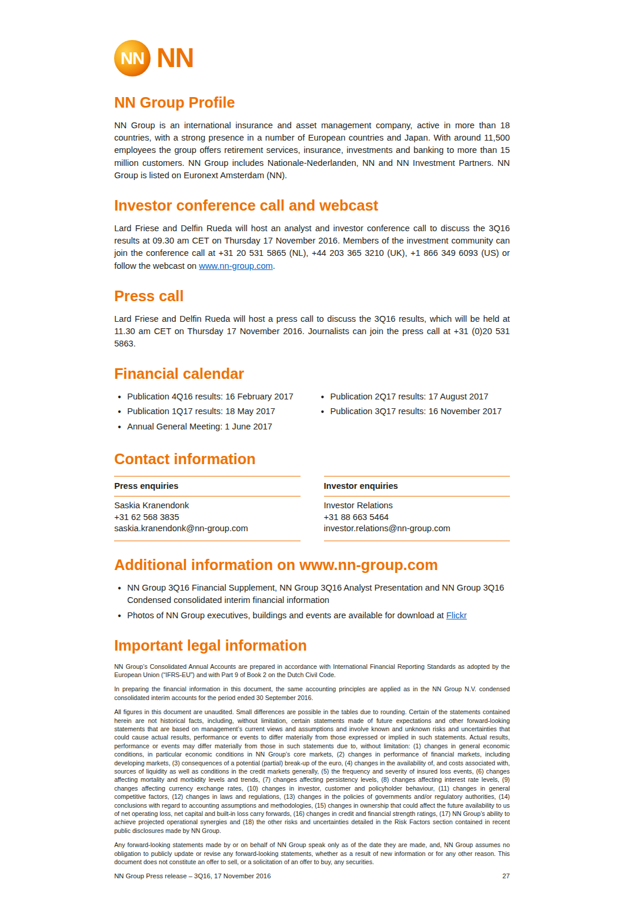NN
NN Group Profile
NN Group is an international insurance and asset management company, active in more than 18 countries, with a strong presence in a number of European countries and Japan. With around 11,500 employees the group offers retirement services, insurance, investments and banking to more than 15 million customers. NN Group includes Nationale-Nederlanden, NN and NN Investment Partners. NN Group is listed on Euronext Amsterdam (NN).
Investor conference call and webcast
Lard Friese and Delfin Rueda will host an analyst and investor conference call to discuss the 3Q16 results at 09.30 am CET on Thursday 17 November 2016. Members of the investment community can join the conference call at +31 20 531 5865 (NL), +44 203 365 3210 (UK), +1 866 349 6093 (US) or follow the webcast on www.nn-group.com.
Press call
Lard Friese and Delfin Rueda will host a press call to discuss the 3Q16 results, which will be held at 11.30 am CET on Thursday 17 November 2016. Journalists can join the press call at +31 (0)20 531 5863.
Financial calendar
Publication 4Q16 results: 16 February 2017
Publication 1Q17 results: 18 May 2017
Annual General Meeting: 1 June 2017
Publication 2Q17 results: 17 August 2017
Publication 3Q17 results: 16 November 2017
Contact information
Press enquiries
Saskia Kranendonk
+31 62 568 3835
saskia.kranendonk@nn-group.com
Investor enquiries
Investor Relations
+31 88 663 5464
investor.relations@nn-group.com
Additional information on www.nn-group.com
NN Group 3Q16 Financial Supplement, NN Group 3Q16 Analyst Presentation and NN Group 3Q16 Condensed consolidated interim financial information
Photos of NN Group executives, buildings and events are available for download at Flickr
Important legal information
NN Group’s Consolidated Annual Accounts are prepared in accordance with International Financial Reporting Standards as adopted by the European Union (“IFRS-EU”) and with Part 9 of Book 2 on the Dutch Civil Code.
In preparing the financial information in this document, the same accounting principles are applied as in the NN Group N.V. condensed consolidated interim accounts for the period ended 30 September 2016.
All figures in this document are unaudited. Small differences are possible in the tables due to rounding. Certain of the statements contained herein are not historical facts, including, without limitation, certain statements made of future expectations and other forward-looking statements that are based on management’s current views and assumptions and involve known and unknown risks and uncertainties that could cause actual results, performance or events to differ materially from those expressed or implied in such statements. Actual results, performance or events may differ materially from those in such statements due to, without limitation: (1) changes in general economic conditions, in particular economic conditions in NN Group’s core markets, (2) changes in performance of financial markets, including developing markets, (3) consequences of a potential (partial) break-up of the euro, (4) changes in the availability of, and costs associated with, sources of liquidity as well as conditions in the credit markets generally, (5) the frequency and severity of insured loss events, (6) changes affecting mortality and morbidity levels and trends, (7) changes affecting persistency levels, (8) changes affecting interest rate levels, (9) changes affecting currency exchange rates, (10) changes in investor, customer and policyholder behaviour, (11) changes in general competitive factors, (12) changes in laws and regulations, (13) changes in the policies of governments and/or regulatory authorities, (14) conclusions with regard to accounting assumptions and methodologies, (15) changes in ownership that could affect the future availability to us of net operating loss, net capital and built-in loss carry forwards, (16) changes in credit and financial strength ratings, (17) NN Group’s ability to achieve projected operational synergies and (18) the other risks and uncertainties detailed in the Risk Factors section contained in recent public disclosures made by NN Group.
Any forward-looking statements made by or on behalf of NN Group speak only as of the date they are made, and, NN Group assumes no obligation to publicly update or revise any forward-looking statements, whether as a result of new information or for any other reason. This document does not constitute an offer to sell, or a solicitation of an offer to buy, any securities.
NN Group Press release – 3Q16, 17 November 2016
27